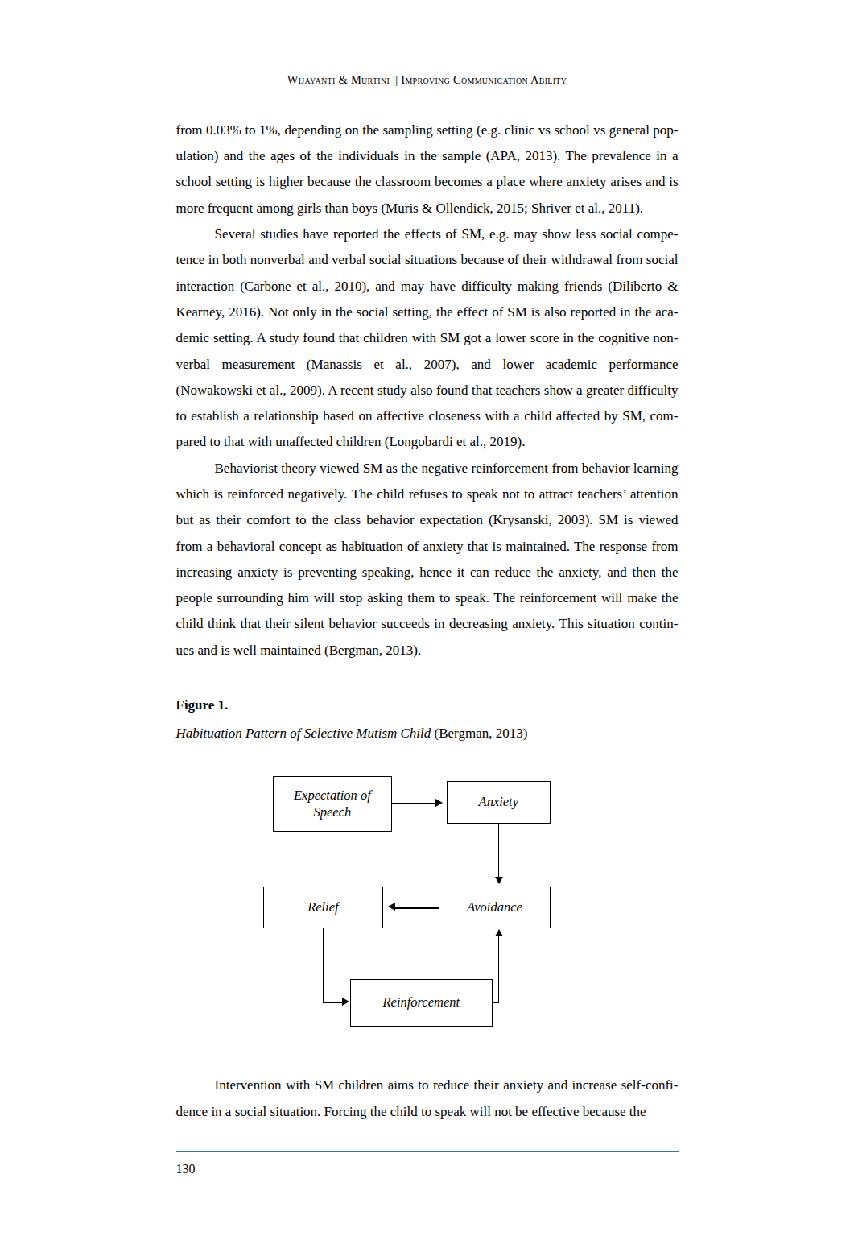Wijayanti & Murtini || Improving Communication Ability
from 0.03% to 1%, depending on the sampling setting (e.g. clinic vs school vs general population) and the ages of the individuals in the sample (APA, 2013). The prevalence in a school setting is higher because the classroom becomes a place where anxiety arises and is more frequent among girls than boys (Muris & Ollendick, 2015; Shriver et al., 2011).
Several studies have reported the effects of SM, e.g. may show less social competence in both nonverbal and verbal social situations because of their withdrawal from social interaction (Carbone et al., 2010), and may have difficulty making friends (Diliberto & Kearney, 2016). Not only in the social setting, the effect of SM is also reported in the academic setting. A study found that children with SM got a lower score in the cognitive nonverbal measurement (Manassis et al., 2007), and lower academic performance (Nowakowski et al., 2009). A recent study also found that teachers show a greater difficulty to establish a relationship based on affective closeness with a child affected by SM, compared to that with unaffected children (Longobardi et al., 2019).
Behaviorist theory viewed SM as the negative reinforcement from behavior learning which is reinforced negatively. The child refuses to speak not to attract teachers’ attention but as their comfort to the class behavior expectation (Krysanski, 2003). SM is viewed from a behavioral concept as habituation of anxiety that is maintained. The response from increasing anxiety is preventing speaking, hence it can reduce the anxiety, and then the people surrounding him will stop asking them to speak. The reinforcement will make the child think that their silent behavior succeeds in decreasing anxiety. This situation continues and is well maintained (Bergman, 2013).
Figure 1.
Habituation Pattern of Selective Mutism Child (Bergman, 2013)
Expectation of
Speech
Anxiety
Relief
Avoidance
Reinforcement
Intervention with SM children aims to reduce their anxiety and increase self-confidence in a social situation. Forcing the child to speak will not be effective because the
130